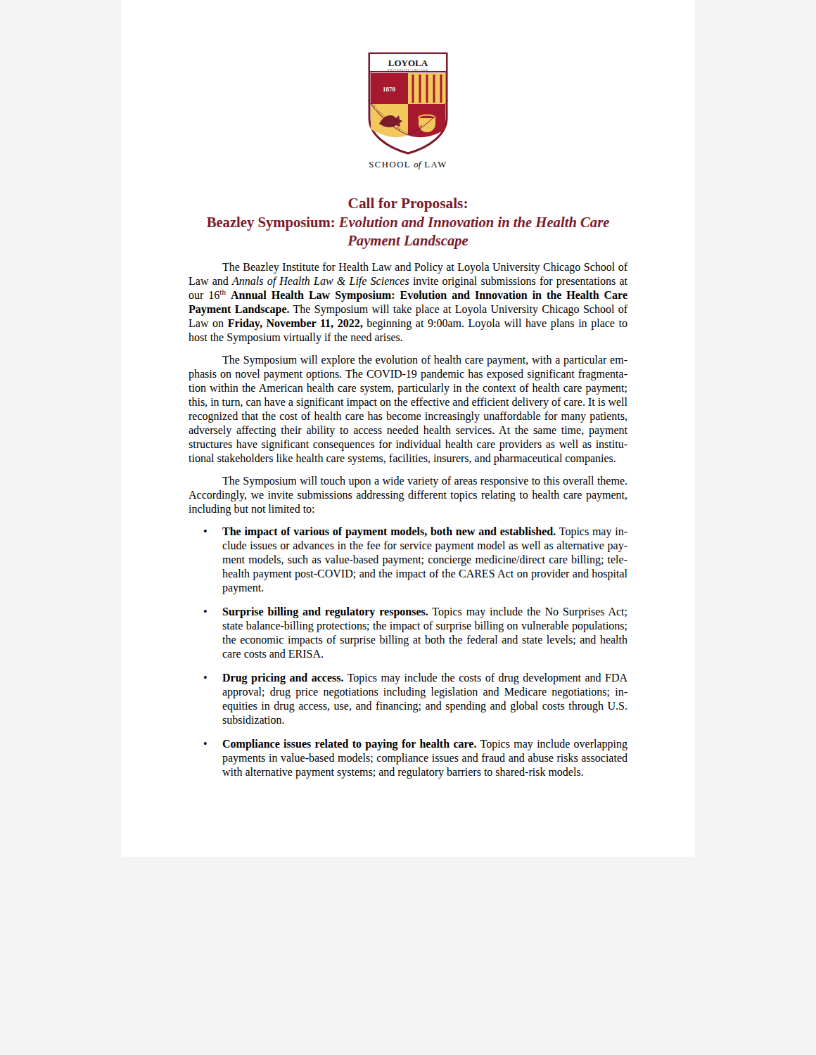LOYOLA UNIVERSITY CHICAGO 1870 AD • MAIOREM • DEI • GLORIAM
SCHOOL of LAW
Call for Proposals:
Beazley Symposium: Evolution and Innovation in the Health Care Payment Landscape
The Beazley Institute for Health Law and Policy at Loyola University Chicago School of Law and Annals of Health Law & Life Sciences invite original submissions for presentations at our 16th Annual Health Law Symposium: Evolution and Innovation in the Health Care Payment Landscape. The Symposium will take place at Loyola University Chicago School of Law on Friday, November 11, 2022, beginning at 9:00am. Loyola will have plans in place to host the Symposium virtually if the need arises.
The Symposium will explore the evolution of health care payment, with a particular emphasis on novel payment options. The COVID-19 pandemic has exposed significant fragmentation within the American health care system, particularly in the context of health care payment; this, in turn, can have a significant impact on the effective and efficient delivery of care. It is well recognized that the cost of health care has become increasingly unaffordable for many patients, adversely affecting their ability to access needed health services. At the same time, payment structures have significant consequences for individual health care providers as well as institutional stakeholders like health care systems, facilities, insurers, and pharmaceutical companies.
The Symposium will touch upon a wide variety of areas responsive to this overall theme. Accordingly, we invite submissions addressing different topics relating to health care payment, including but not limited to:
The impact of various of payment models, both new and established. Topics may include issues or advances in the fee for service payment model as well as alternative payment models, such as value-based payment; concierge medicine/direct care billing; telehealth payment post-COVID; and the impact of the CARES Act on provider and hospital payment.
Surprise billing and regulatory responses. Topics may include the No Surprises Act; state balance-billing protections; the impact of surprise billing on vulnerable populations; the economic impacts of surprise billing at both the federal and state levels; and health care costs and ERISA.
Drug pricing and access. Topics may include the costs of drug development and FDA approval; drug price negotiations including legislation and Medicare negotiations; inequities in drug access, use, and financing; and spending and global costs through U.S. subsidization.
Compliance issues related to paying for health care. Topics may include overlapping payments in value-based models; compliance issues and fraud and abuse risks associated with alternative payment systems; and regulatory barriers to shared-risk models.